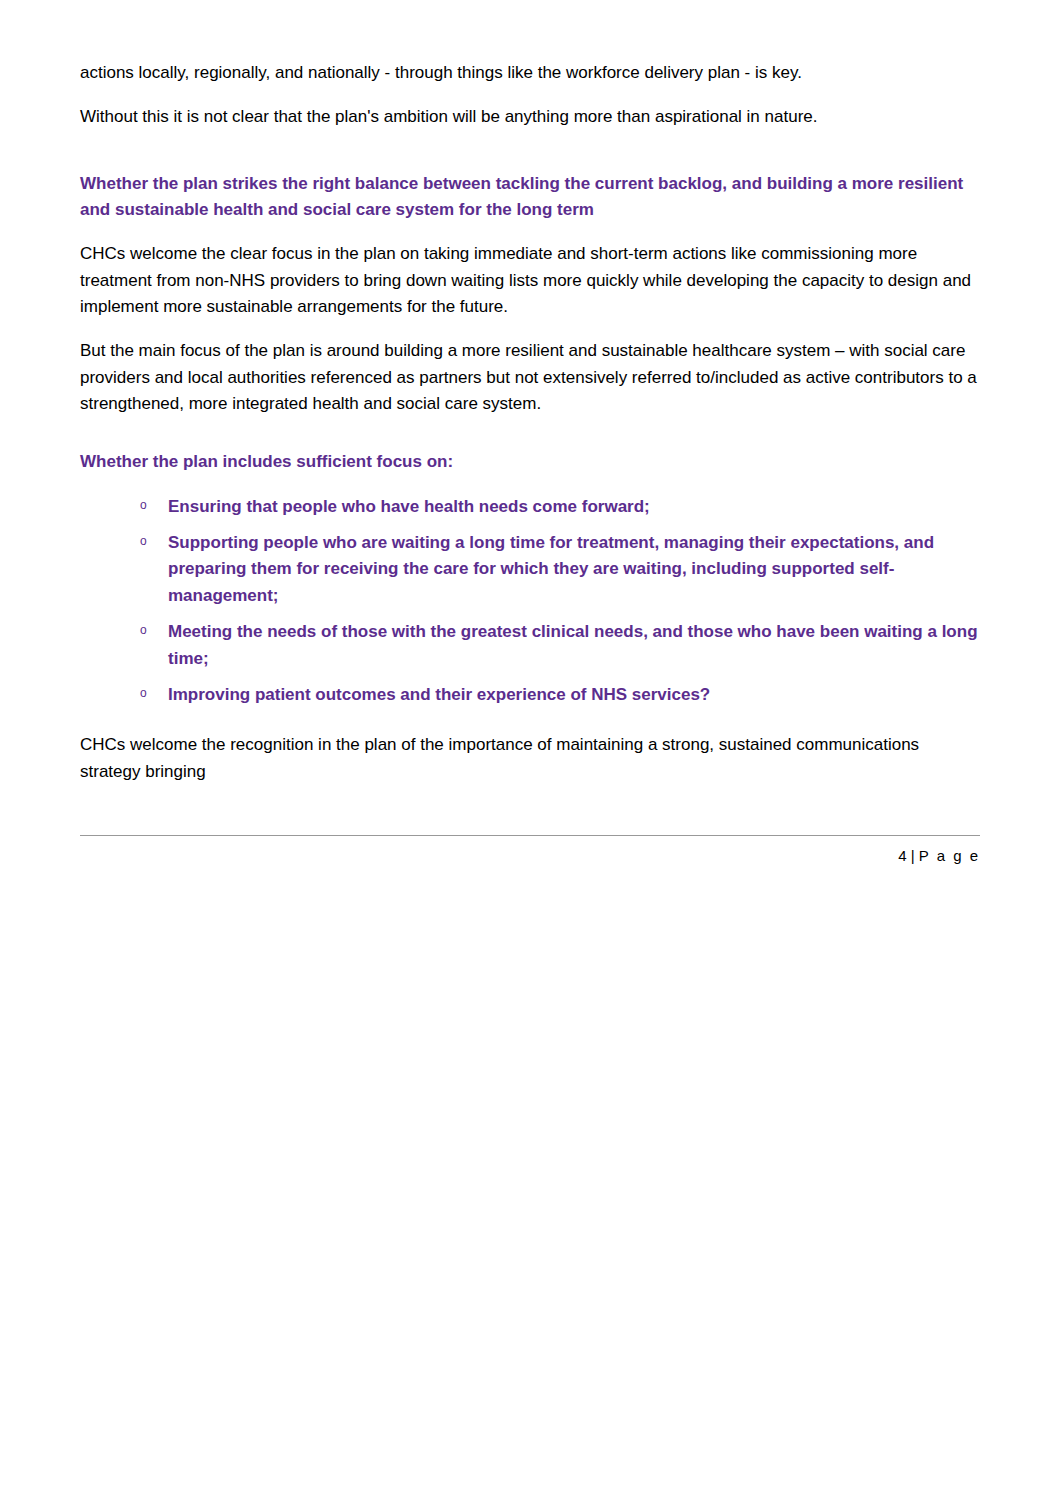actions locally, regionally, and nationally - through things like the workforce delivery plan - is key.
Without this it is not clear that the plan's ambition will be anything more than aspirational in nature.
Whether the plan strikes the right balance between tackling the current backlog, and building a more resilient and sustainable health and social care system for the long term
CHCs welcome the clear focus in the plan on taking immediate and short-term actions like commissioning more treatment from non-NHS providers to bring down waiting lists more quickly while developing the capacity to design and implement more sustainable arrangements for the future.
But the main focus of the plan is around building a more resilient and sustainable healthcare system – with social care providers and local authorities referenced as partners but not extensively referred to/included as active contributors to a strengthened, more integrated health and social care system.
Whether the plan includes sufficient focus on:
Ensuring that people who have health needs come forward;
Supporting people who are waiting a long time for treatment, managing their expectations, and preparing them for receiving the care for which they are waiting, including supported self-management;
Meeting the needs of those with the greatest clinical needs, and those who have been waiting a long time;
Improving patient outcomes and their experience of NHS services?
CHCs welcome the recognition in the plan of the importance of maintaining a strong, sustained communications strategy bringing
4 | P a g e